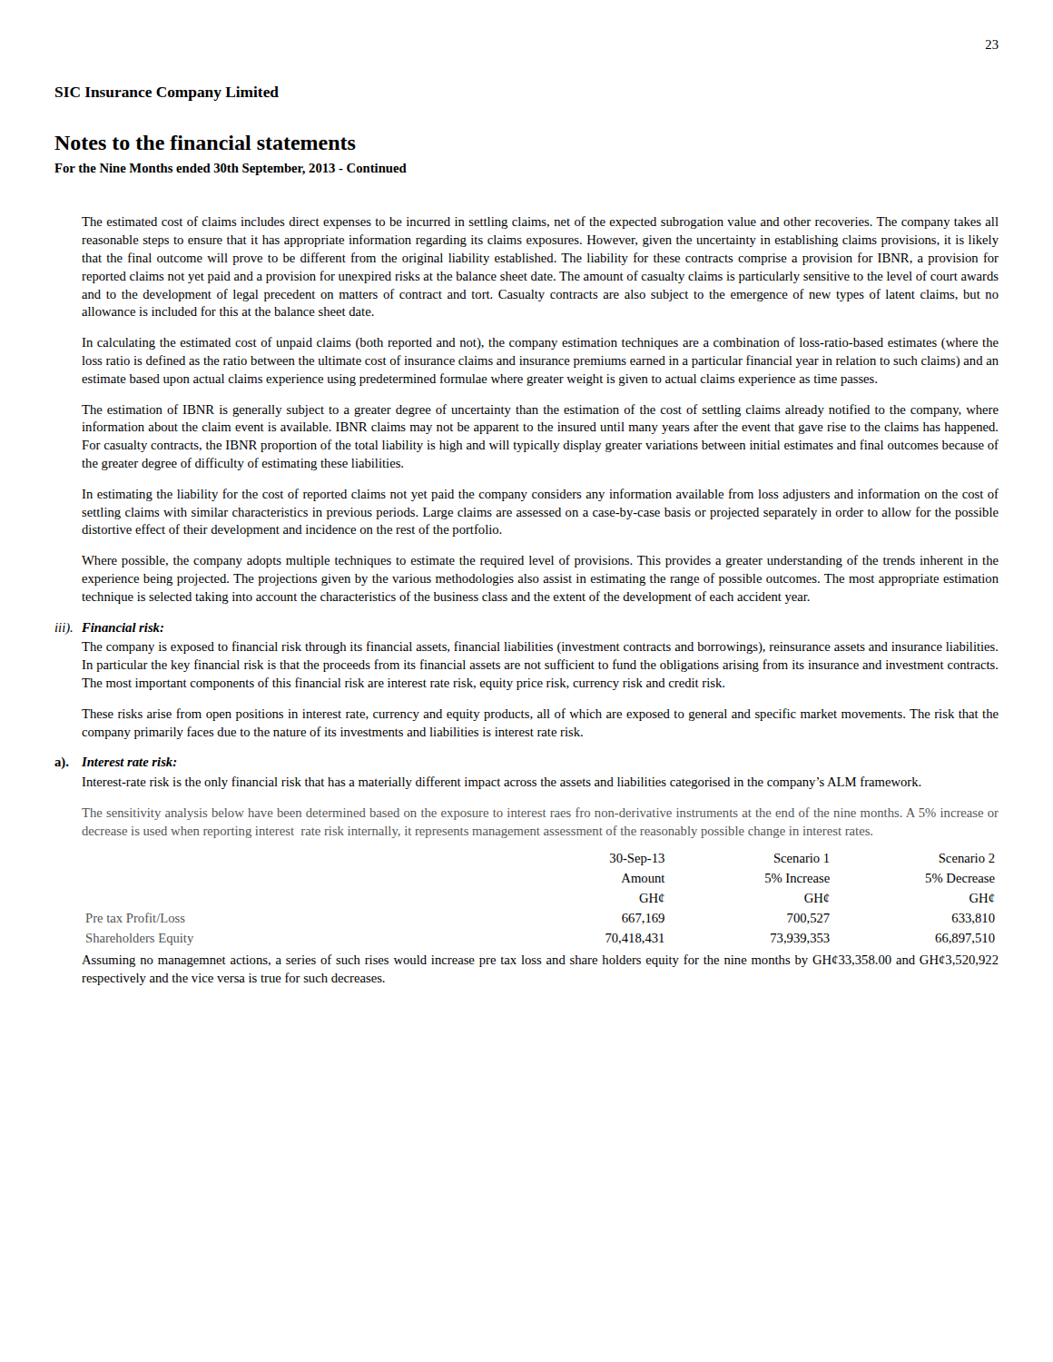23
SIC Insurance Company Limited
Notes to the financial statements
For the Nine Months ended 30th September, 2013 - Continued
The estimated cost of claims includes direct expenses to be incurred in settling claims, net of the expected subrogation value and other recoveries. The company takes all reasonable steps to ensure that it has appropriate information regarding its claims exposures. However, given the uncertainty in establishing claims provisions, it is likely that the final outcome will prove to be different from the original liability established. The liability for these contracts comprise a provision for IBNR, a provision for reported claims not yet paid and a provision for unexpired risks at the balance sheet date. The amount of casualty claims is particularly sensitive to the level of court awards and to the development of legal precedent on matters of contract and tort. Casualty contracts are also subject to the emergence of new types of latent claims, but no allowance is included for this at the balance sheet date.
In calculating the estimated cost of unpaid claims (both reported and not), the company estimation techniques are a combination of loss-ratio-based estimates (where the loss ratio is defined as the ratio between the ultimate cost of insurance claims and insurance premiums earned in a particular financial year in relation to such claims) and an estimate based upon actual claims experience using predetermined formulae where greater weight is given to actual claims experience as time passes.
The estimation of IBNR is generally subject to a greater degree of uncertainty than the estimation of the cost of settling claims already notified to the company, where information about the claim event is available. IBNR claims may not be apparent to the insured until many years after the event that gave rise to the claims has happened. For casualty contracts, the IBNR proportion of the total liability is high and will typically display greater variations between initial estimates and final outcomes because of the greater degree of difficulty of estimating these liabilities.
In estimating the liability for the cost of reported claims not yet paid the company considers any information available from loss adjusters and information on the cost of settling claims with similar characteristics in previous periods. Large claims are assessed on a case-by-case basis or projected separately in order to allow for the possible distortive effect of their development and incidence on the rest of the portfolio.
Where possible, the company adopts multiple techniques to estimate the required level of provisions. This provides a greater understanding of the trends inherent in the experience being projected. The projections given by the various methodologies also assist in estimating the range of possible outcomes. The most appropriate estimation technique is selected taking into account the characteristics of the business class and the extent of the development of each accident year.
iii). Financial risk:
The company is exposed to financial risk through its financial assets, financial liabilities (investment contracts and borrowings), reinsurance assets and insurance liabilities. In particular the key financial risk is that the proceeds from its financial assets are not sufficient to fund the obligations arising from its insurance and investment contracts. The most important components of this financial risk are interest rate risk, equity price risk, currency risk and credit risk.
These risks arise from open positions in interest rate, currency and equity products, all of which are exposed to general and specific market movements. The risk that the company primarily faces due to the nature of its investments and liabilities is interest rate risk.
a). Interest rate risk:
Interest-rate risk is the only financial risk that has a materially different impact across the assets and liabilities categorised in the company’s ALM framework.
The sensitivity analysis below have been determined based on the exposure to interest raes fro non-derivative instruments at the end of the nine months. A 5% increase or decrease is used when reporting interest rate risk internally, it represents management assessment of the reasonably possible change in interest rates.
| | 30-Sep-13 | Scenario 1 | Scenario 2 |
| | Amount | 5% Increase | 5% Decrease |
| | GH¢ | GH¢ | GH¢ |
| Pre tax Profit/Loss | 667,169 | 700,527 | 633,810 |
| Shareholders Equity | 70,418,431 | 73,939,353 | 66,897,510 |
Assuming no managemnet actions, a series of such rises would increase pre tax loss and share holders equity for the nine months by GH¢33,358.00 and GH¢3,520,922 respectively and the vice versa is true for such decreases.